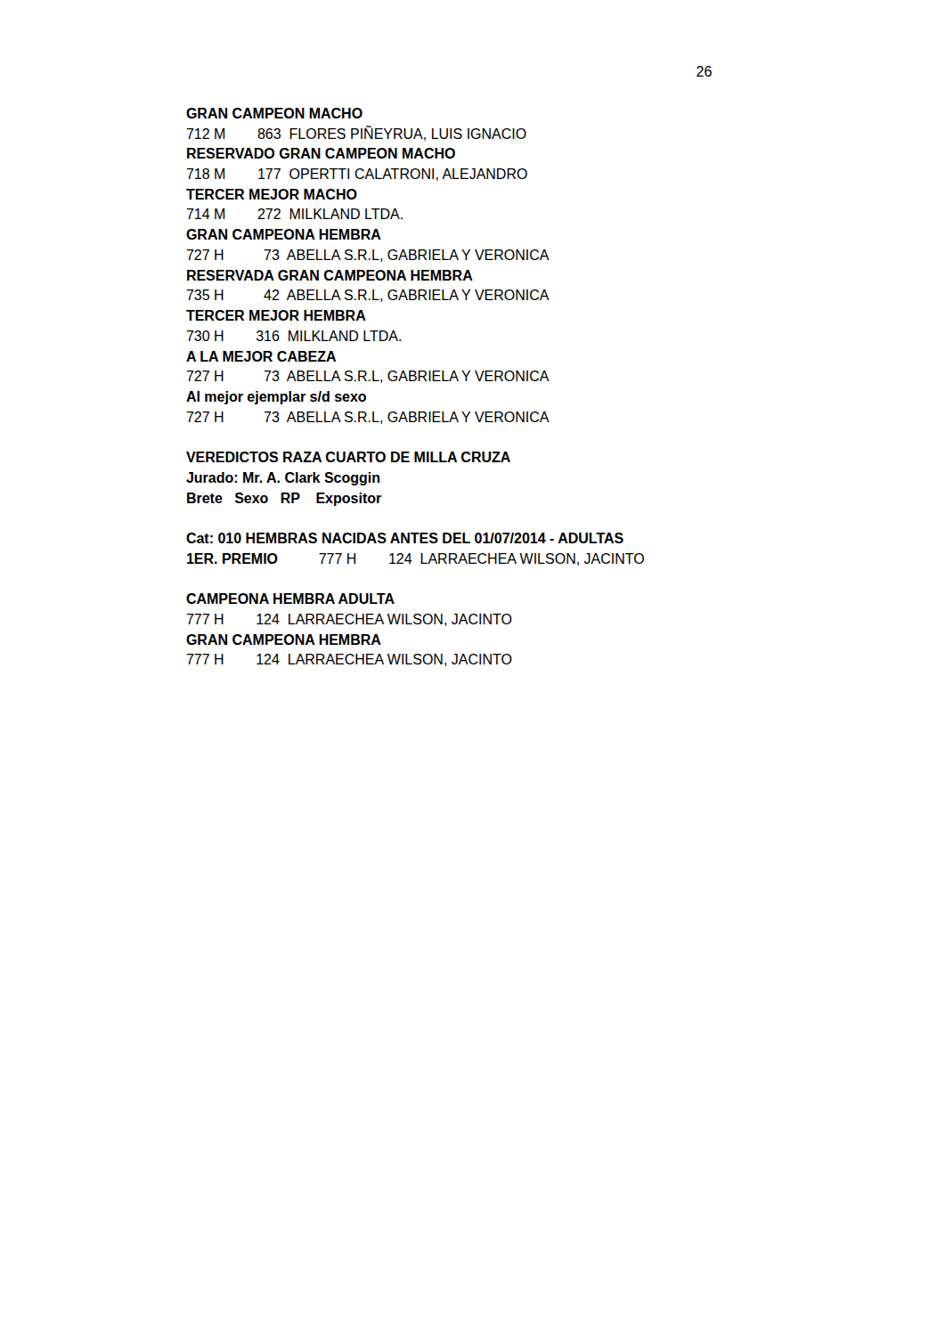26
GRAN CAMPEON MACHO
712 M 863 FLORES PIÑEYRUA, LUIS IGNACIO
RESERVADO GRAN CAMPEON MACHO
718 M 177 OPERTTI CALATRONI, ALEJANDRO
TERCER MEJOR MACHO
714 M 272 MILKLAND LTDA.
GRAN CAMPEONA HEMBRA
727 H 73 ABELLA S.R.L, GABRIELA Y VERONICA
RESERVADA GRAN CAMPEONA HEMBRA
735 H 42 ABELLA S.R.L, GABRIELA Y VERONICA
TERCER MEJOR HEMBRA
730 H 316 MILKLAND LTDA.
A LA MEJOR CABEZA
727 H 73 ABELLA S.R.L, GABRIELA Y VERONICA
Al mejor ejemplar s/d sexo
727 H 73 ABELLA S.R.L, GABRIELA Y VERONICA
VEREDICTOS RAZA CUARTO DE MILLA CRUZA
Jurado: Mr. A. Clark Scoggin
Brete Sexo RP Expositor
Cat: 010 HEMBRAS NACIDAS ANTES DEL 01/07/2014 - ADULTAS
1ER. PREMIO777 H 124 LARRAECHEA WILSON, JACINTO
CAMPEONA HEMBRA ADULTA
777 H 124 LARRAECHEA WILSON, JACINTO
GRAN CAMPEONA HEMBRA
777 H 124 LARRAECHEA WILSON, JACINTO